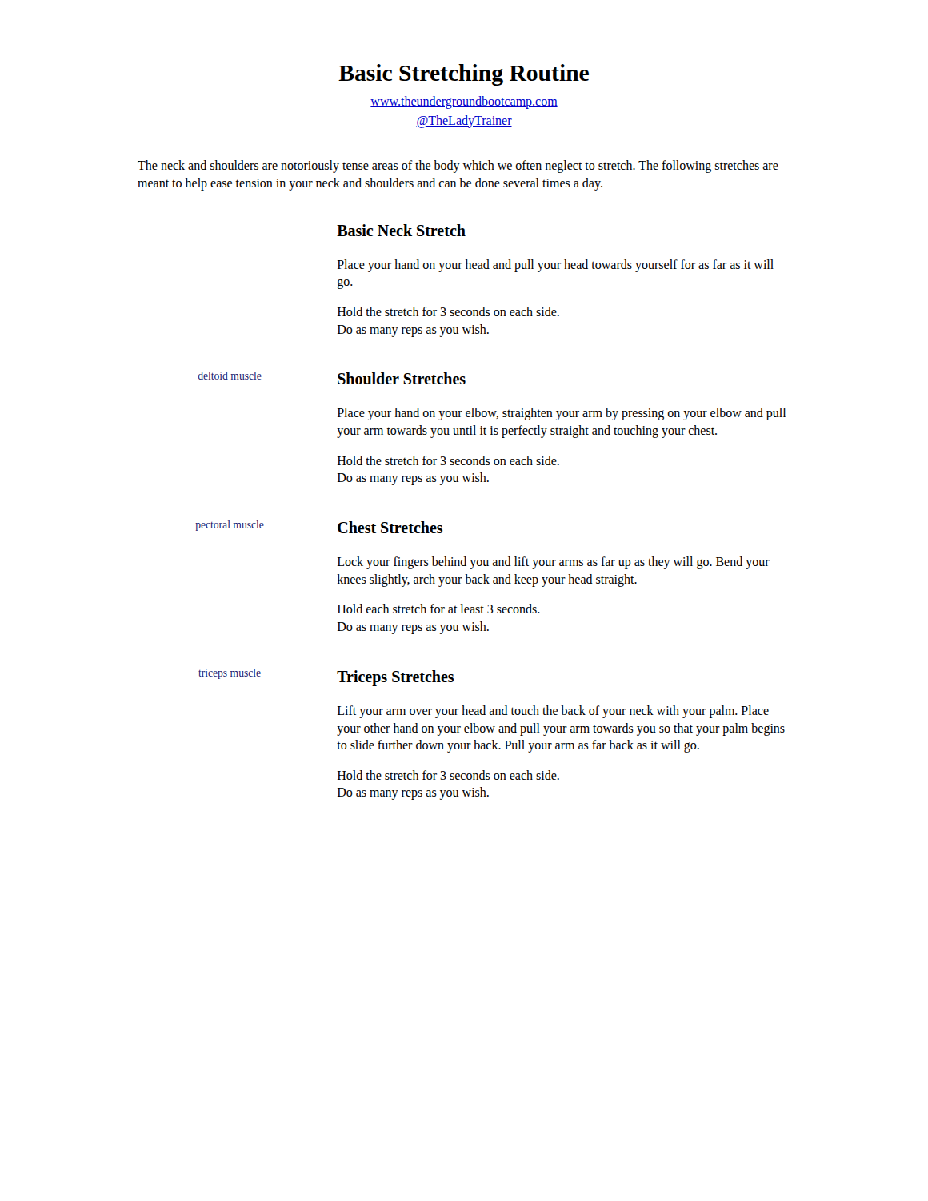Basic Stretching Routine
www.theundergroundbootcamp.com
@TheLadyTrainer
The neck and shoulders are notoriously tense areas of the body which we often neglect to stretch. The following stretches are meant to help ease tension in your neck and shoulders and can be done several times a day.
Basic Neck Stretch
Place your hand on your head and pull your head towards yourself for as far as it will go.
Hold the stretch for 3 seconds on each side. Do as many reps as you wish.
deltoid muscle
Shoulder Stretches
Place your hand on your elbow, straighten your arm by pressing on your elbow and pull your arm towards you until it is perfectly straight and touching your chest.
Hold the stretch for 3 seconds on each side. Do as many reps as you wish.
pectoral muscle
Chest Stretches
Lock your fingers behind you and lift your arms as far up as they will go. Bend your knees slightly, arch your back and keep your head straight.
Hold each stretch for at least 3 seconds. Do as many reps as you wish.
triceps muscle
Triceps Stretches
Lift your arm over your head and touch the back of your neck with your palm. Place your other hand on your elbow and pull your arm towards you so that your palm begins to slide further down your back. Pull your arm as far back as it will go.
Hold the stretch for 3 seconds on each side. Do as many reps as you wish.